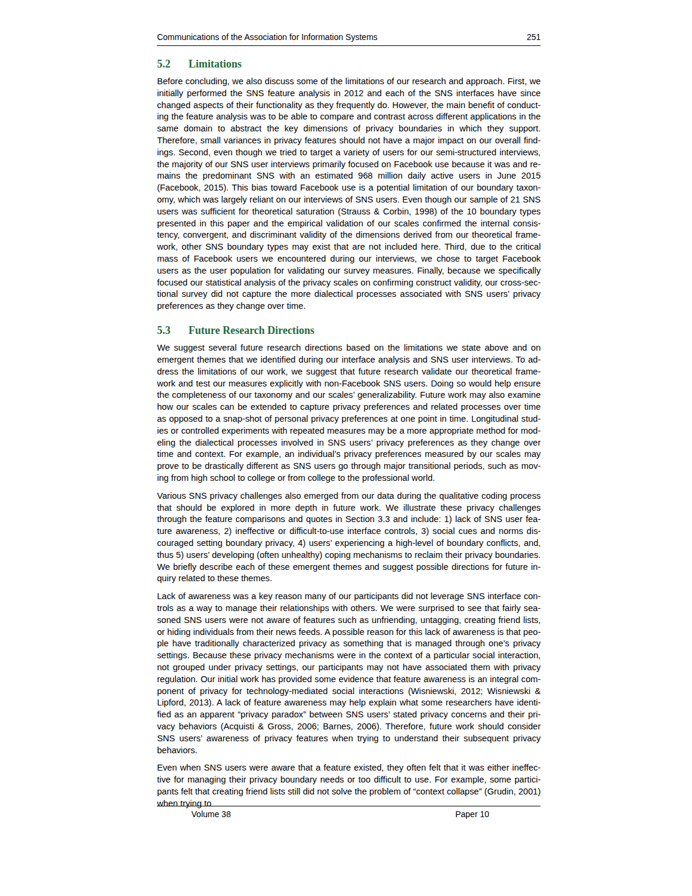Communications of the Association for Information Systems 251
5.2 Limitations
Before concluding, we also discuss some of the limitations of our research and approach. First, we initially performed the SNS feature analysis in 2012 and each of the SNS interfaces have since changed aspects of their functionality as they frequently do. However, the main benefit of conducting the feature analysis was to be able to compare and contrast across different applications in the same domain to abstract the key dimensions of privacy boundaries in which they support. Therefore, small variances in privacy features should not have a major impact on our overall findings. Second, even though we tried to target a variety of users for our semi-structured interviews, the majority of our SNS user interviews primarily focused on Facebook use because it was and remains the predominant SNS with an estimated 968 million daily active users in June 2015 (Facebook, 2015). This bias toward Facebook use is a potential limitation of our boundary taxonomy, which was largely reliant on our interviews of SNS users. Even though our sample of 21 SNS users was sufficient for theoretical saturation (Strauss & Corbin, 1998) of the 10 boundary types presented in this paper and the empirical validation of our scales confirmed the internal consistency, convergent, and discriminant validity of the dimensions derived from our theoretical framework, other SNS boundary types may exist that are not included here. Third, due to the critical mass of Facebook users we encountered during our interviews, we chose to target Facebook users as the user population for validating our survey measures. Finally, because we specifically focused our statistical analysis of the privacy scales on confirming construct validity, our cross-sectional survey did not capture the more dialectical processes associated with SNS users’ privacy preferences as they change over time.
5.3 Future Research Directions
We suggest several future research directions based on the limitations we state above and on emergent themes that we identified during our interface analysis and SNS user interviews. To address the limitations of our work, we suggest that future research validate our theoretical framework and test our measures explicitly with non-Facebook SNS users. Doing so would help ensure the completeness of our taxonomy and our scales’ generalizability. Future work may also examine how our scales can be extended to capture privacy preferences and related processes over time as opposed to a snap-shot of personal privacy preferences at one point in time. Longitudinal studies or controlled experiments with repeated measures may be a more appropriate method for modeling the dialectical processes involved in SNS users’ privacy preferences as they change over time and context. For example, an individual’s privacy preferences measured by our scales may prove to be drastically different as SNS users go through major transitional periods, such as moving from high school to college or from college to the professional world.
Various SNS privacy challenges also emerged from our data during the qualitative coding process that should be explored in more depth in future work. We illustrate these privacy challenges through the feature comparisons and quotes in Section 3.3 and include: 1) lack of SNS user feature awareness, 2) ineffective or difficult-to-use interface controls, 3) social cues and norms discouraged setting boundary privacy, 4) users’ experiencing a high-level of boundary conflicts, and, thus 5) users’ developing (often unhealthy) coping mechanisms to reclaim their privacy boundaries. We briefly describe each of these emergent themes and suggest possible directions for future inquiry related to these themes.
Lack of awareness was a key reason many of our participants did not leverage SNS interface controls as a way to manage their relationships with others. We were surprised to see that fairly seasoned SNS users were not aware of features such as unfriending, untagging, creating friend lists, or hiding individuals from their news feeds. A possible reason for this lack of awareness is that people have traditionally characterized privacy as something that is managed through one’s privacy settings. Because these privacy mechanisms were in the context of a particular social interaction, not grouped under privacy settings, our participants may not have associated them with privacy regulation. Our initial work has provided some evidence that feature awareness is an integral component of privacy for technology-mediated social interactions (Wisniewski, 2012; Wisniewski & Lipford, 2013). A lack of feature awareness may help explain what some researchers have identified as an apparent “privacy paradox” between SNS users’ stated privacy concerns and their privacy behaviors (Acquisti & Gross, 2006; Barnes, 2006). Therefore, future work should consider SNS users’ awareness of privacy features when trying to understand their subsequent privacy behaviors.
Even when SNS users were aware that a feature existed, they often felt that it was either ineffective for managing their privacy boundary needs or too difficult to use. For example, some participants felt that creating friend lists still did not solve the problem of “context collapse” (Grudin, 2001) when trying to
Volume 38 Paper 10